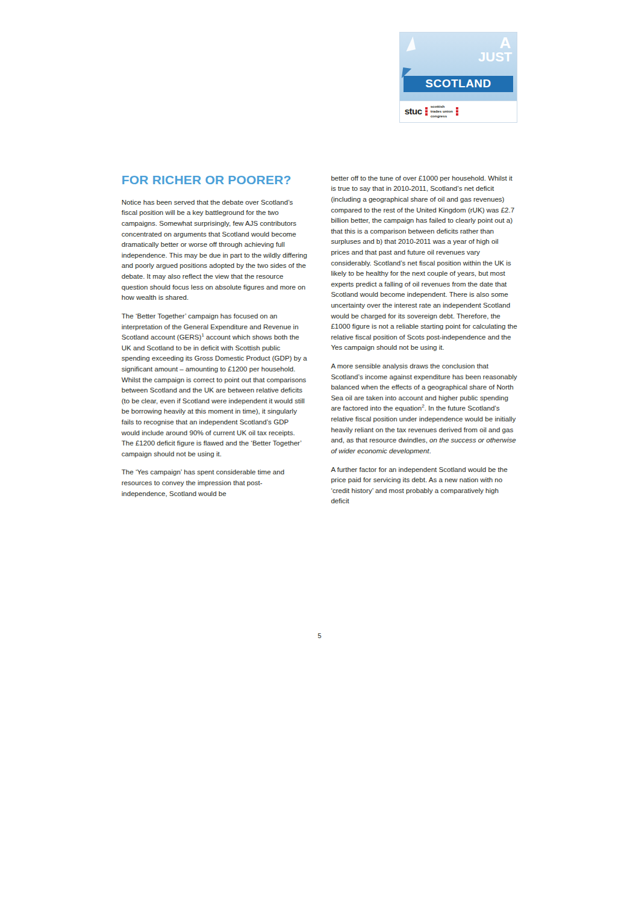A
JUST
SCOTLAND
stuc
scottish
trades union
congress
For richer or poorer?
Notice has been served that the debate over Scotland’s fiscal position will be a key battleground for the two campaigns. Somewhat surprisingly, few AJS contributors concentrated on arguments that Scotland would become dramatically better or worse off through achieving full independence. This may be due in part to the wildly differing and poorly argued positions adopted by the two sides of the debate. It may also reflect the view that the resource question should focus less on absolute figures and more on how wealth is shared.
The ‘Better Together’ campaign has focused on an interpretation of the General Expenditure and Revenue in Scotland account (GERS)1 account which shows both the UK and Scotland to be in deficit with Scottish public spending exceeding its Gross Domestic Product (GDP) by a significant amount – amounting to £1200 per household. Whilst the campaign is correct to point out that comparisons between Scotland and the UK are between relative deficits (to be clear, even if Scotland were independent it would still be borrowing heavily at this moment in time), it singularly fails to recognise that an independent Scotland’s GDP would include around 90% of current UK oil tax receipts. The £1200 deficit figure is flawed and the ‘Better Together’ campaign should not be using it.
The ‘Yes campaign’ has spent considerable time and resources to convey the impression that post-independence, Scotland would be
better off to the tune of over £1000 per household. Whilst it is true to say that in 2010-2011, Scotland’s net deficit (including a geographical share of oil and gas revenues) compared to the rest of the United Kingdom (rUK) was £2.7 billion better, the campaign has failed to clearly point out a) that this is a comparison between deficits rather than surpluses and b) that 2010-2011 was a year of high oil prices and that past and future oil revenues vary considerably. Scotland’s net fiscal position within the UK is likely to be healthy for the next couple of years, but most experts predict a falling of oil revenues from the date that Scotland would become independent. There is also some uncertainty over the interest rate an independent Scotland would be charged for its sovereign debt. Therefore, the £1000 figure is not a reliable starting point for calculating the relative fiscal position of Scots post-independence and the Yes campaign should not be using it.
A more sensible analysis draws the conclusion that Scotland’s income against expenditure has been reasonably balanced when the effects of a geographical share of North Sea oil are taken into account and higher public spending are factored into the equation2. In the future Scotland’s relative fiscal position under independence would be initially heavily reliant on the tax revenues derived from oil and gas and, as that resource dwindles, on the success or otherwise of wider economic development.
A further factor for an independent Scotland would be the price paid for servicing its debt. As a new nation with no ‘credit history’ and most probably a comparatively high deficit
5